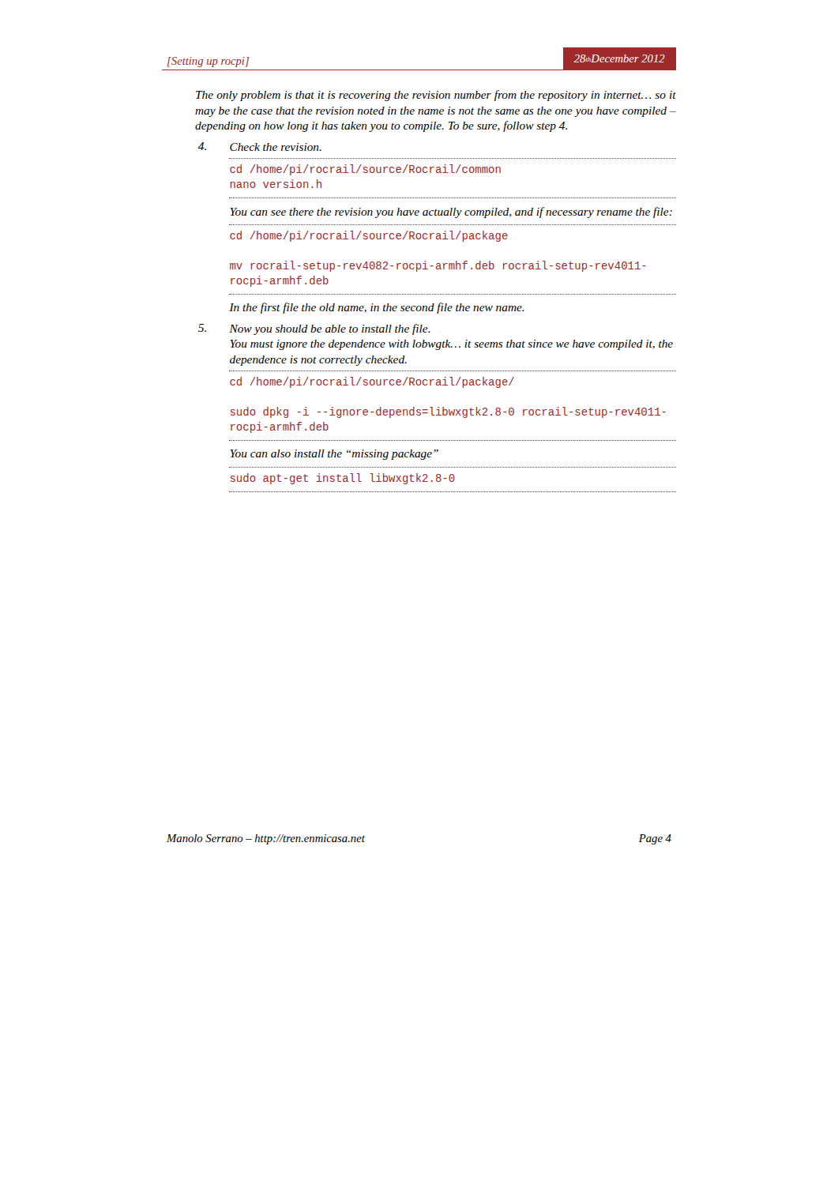[Setting up rocpi]
28th December 2012
The only problem is that it is recovering the revision number from the repository in internet… so it may be the case that the revision noted in the name is not the same as the one you have compiled – depending on how long it has taken you to compile. To be sure, follow step 4.
4.
Check the revision.
cd /home/pi/rocrail/source/Rocrail/common nano version.h
You can see there the revision you have actually compiled, and if necessary rename the file:
cd /home/pi/rocrail/source/Rocrail/package mv rocrail-setup-rev4082-rocpi-armhf.deb rocrail-setup-rev4011-rocpi-armhf.deb
In the first file the old name, in the second file the new name.
5.
Now you should be able to install the file.
You must ignore the dependence with lobwgtk… it seems that since we have compiled it, the dependence is not correctly checked.
cd /home/pi/rocrail/source/Rocrail/package/ sudo dpkg -i --ignore-depends=libwxgtk2.8-0 rocrail-setup-rev4011-rocpi-armhf.deb
You can also install the “missing package”
sudo apt-get install libwxgtk2.8-0
Manolo Serrano – http://tren.enmicasa.net
Page 4